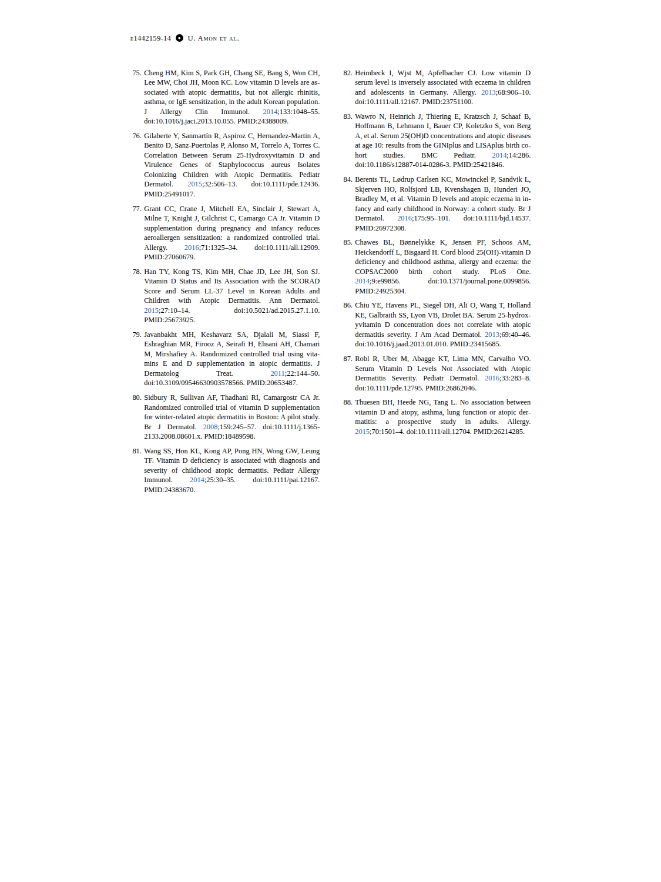e1442159-14 ● U. Amon et al.
75. Cheng HM, Kim S, Park GH, Chang SE, Bang S, Won CH, Lee MW, Choi JH, Moon KC. Low vitamin D levels are associated with atopic dermatitis, but not allergic rhinitis, asthma, or IgE sensitization, in the adult Korean population. J Allergy Clin Immunol. 2014;133:1048–55. doi:10.1016/j.jaci.2013.10.055. PMID:24388009.
76. Gilaberte Y, Sanmartín R, Aspiroz C, Hernandez-Martin A, Benito D, Sanz-Puertolas P, Alonso M, Torrelo A, Torres C. Correlation Between Serum 25-Hydroxyvitamin D and Virulence Genes of Staphylococcus aureus Isolates Colonizing Children with Atopic Dermatitis. Pediatr Dermatol. 2015;32:506–13. doi:10.1111/pde.12436. PMID:25491017.
77. Grant CC, Crane J, Mitchell EA, Sinclair J, Stewart A, Milne T, Knight J, Gilchrist C, Camargo CA Jr. Vitamin D supplementation during pregnancy and infancy reduces aeroallergen sensitization: a randomized controlled trial. Allergy. 2016;71:1325–34. doi:10.1111/all.12909. PMID:27060679.
78. Han TY, Kong TS, Kim MH, Chae JD, Lee JH, Son SJ. Vitamin D Status and Its Association with the SCORAD Score and Serum LL-37 Level in Korean Adults and Children with Atopic Dermatitis. Ann Dermatol. 2015;27:10–14. doi:10.5021/ad.2015.27.1.10. PMID:25673925.
79. Javanbakht MH, Keshavarz SA, Djalali M, Siassi F, Eshraghian MR, Firooz A, Seirafi H, Ehsani AH, Chamari M, Mirshafiey A. Randomized controlled trial using vitamins E and D supplementation in atopic dermatitis. J Dermatolog Treat. 2011;22:144–50. doi:10.3109/09546630903578566. PMID:20653487.
80. Sidbury R, Sullivan AF, Thadhani RI, Camargostr CA Jr. Randomized controlled trial of vitamin D supplementation for winter-related atopic dermatitis in Boston: A pilot study. Br J Dermatol. 2008;159:245–57. doi:10.1111/j.1365-2133.2008.08601.x. PMID:18489598.
81. Wang SS, Hon KL, Kong AP, Pong HN, Wong GW, Leung TF. Vitamin D deficiency is associated with diagnosis and severity of childhood atopic dermatitis. Pediatr Allergy Immunol. 2014;25:30–35. doi:10.1111/pai.12167. PMID:24383670.
82. Heimbeck I, Wjst M, Apfelbacher CJ. Low vitamin D serum level is inversely associated with eczema in children and adolescents in Germany. Allergy. 2013;68:906–10. doi:10.1111/all.12167. PMID:23751100.
83. Wawro N, Heinrich J, Thiering E, Kratzsch J, Schaaf B, Hoffmann B, Lehmann I, Bauer CP, Koletzko S, von Berg A, et al. Serum 25(OH)D concentrations and atopic diseases at age 10: results from the GINIplus and LISAplus birth cohort studies. BMC Pediatr. 2014;14:286. doi:10.1186/s12887-014-0286-3. PMID:25421846.
84. Berents TL, Lødrup Carlsen KC, Mowinckel P, Sandvik L, Skjerven HO, Rolfsjord LB, Kvenshagen B, Hunderi JO, Bradley M, et al. Vitamin D levels and atopic eczema in infancy and early childhood in Norway: a cohort study. Br J Dermatol. 2016;175:95–101. doi:10.1111/bjd.14537. PMID:26972308.
85. Chawes BL, Bønnelykke K, Jensen PF, Schoos AM, Heickendorff L, Bisgaard H. Cord blood 25(OH)-vitamin D deficiency and childhood asthma, allergy and eczema: the COPSAC2000 birth cohort study. PLoS One. 2014;9:e99856. doi:10.1371/journal.pone.0099856. PMID:24925304.
86. Chiu YE, Havens PL, Siegel DH, Ali O, Wang T, Holland KE, Galbraith SS, Lyon VB, Drolet BA. Serum 25-hydroxyvitamin D concentration does not correlate with atopic dermatitis severity. J Am Acad Dermatol. 2013;69:40–46. doi:10.1016/j.jaad.2013.01.010. PMID:23415685.
87. Robl R, Uber M, Abagge KT, Lima MN, Carvalho VO. Serum Vitamin D Levels Not Associated with Atopic Dermatitis Severity. Pediatr Dermatol. 2016;33:283–8. doi:10.1111/pde.12795. PMID:26862046.
88. Thuesen BH, Heede NG, Tang L. No association between vitamin D and atopy, asthma, lung function or atopic dermatitis: a prospective study in adults. Allergy. 2015;70:1501–4. doi:10.1111/all.12704. PMID:26214285.